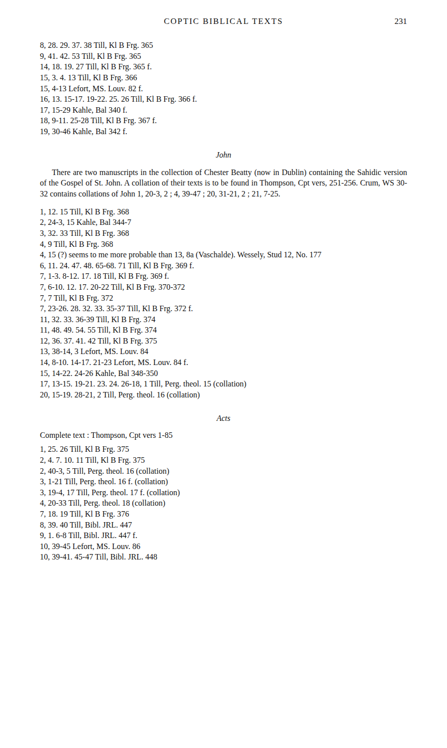Coptic Biblical Texts
231
8, 28. 29. 37. 38 Till, Kl B Frg. 365
9, 41. 42. 53 Till, Kl B Frg. 365
14, 18. 19. 27 Till, Kl B Frg. 365 f.
15, 3. 4. 13 Till, Kl B Frg. 366
15, 4-13 Lefort, MS. Louv. 82 f.
16, 13. 15-17. 19-22. 25. 26 Till, Kl B Frg. 366 f.
17, 15-29 Kahle, Bal 340 f.
18, 9-11. 25-28 Till, Kl B Frg. 367 f.
19, 30-46 Kahle, Bal 342 f.
John
There are two manuscripts in the collection of Chester Beatty (now in Dublin) containing the Sahidic version of the Gospel of St. John. A collation of their texts is to be found in Thompson, Cpt vers, 251-256. Crum, WS 30-32 contains collations of John 1, 20-3, 2 ; 4, 39-47 ; 20, 31-21, 2 ; 21, 7-25.
1, 12. 15 Till, Kl B Frg. 368
2, 24-3, 15 Kahle, Bal 344-7
3, 32. 33 Till, Kl B Frg. 368
4, 9 Till, Kl B Frg. 368
4, 15 (?) seems to me more probable than 13, 8a (Vaschalde). Wessely, Stud 12, No. 177
6, 11. 24. 47. 48. 65-68. 71 Till, Kl B Frg. 369 f.
7, 1-3. 8-12. 17. 18 Till, Kl B Frg. 369 f.
7, 6-10. 12. 17. 20-22 Till, Kl B Frg. 370-372
7, 7 Till, Kl B Frg. 372
7, 23-26. 28. 32. 33. 35-37 Till, Kl B Frg. 372 f.
11, 32. 33. 36-39 Till, Kl B Frg. 374
11, 48. 49. 54. 55 Till, Kl B Frg. 374
12, 36. 37. 41. 42 Till, Kl B Frg. 375
13, 38-14, 3 Lefort, MS. Louv. 84
14, 8-10. 14-17. 21-23 Lefort, MS. Louv. 84 f.
15, 14-22. 24-26 Kahle, Bal 348-350
17, 13-15. 19-21. 23. 24. 26-18, 1 Till, Perg. theol. 15 (collation)
20, 15-19. 28-21, 2 Till, Perg. theol. 16 (collation)
Acts
Complete text : Thompson, Cpt vers 1-85
1, 25. 26 Till, Kl B Frg. 375
2, 4. 7. 10. 11 Till, Kl B Frg. 375
2, 40-3, 5 Till, Perg. theol. 16 (collation)
3, 1-21 Till, Perg. theol. 16 f. (collation)
3, 19-4, 17 Till, Perg. theol. 17 f. (collation)
4, 20-33 Till, Perg. theol. 18 (collation)
7, 18. 19 Till, Kl B Frg. 376
8, 39. 40 Till, Bibl. JRL. 447
9, 1. 6-8 Till, Bibl. JRL. 447 f.
10, 39-45 Lefort, MS. Louv. 86
10, 39-41. 45-47 Till, Bibl. JRL. 448